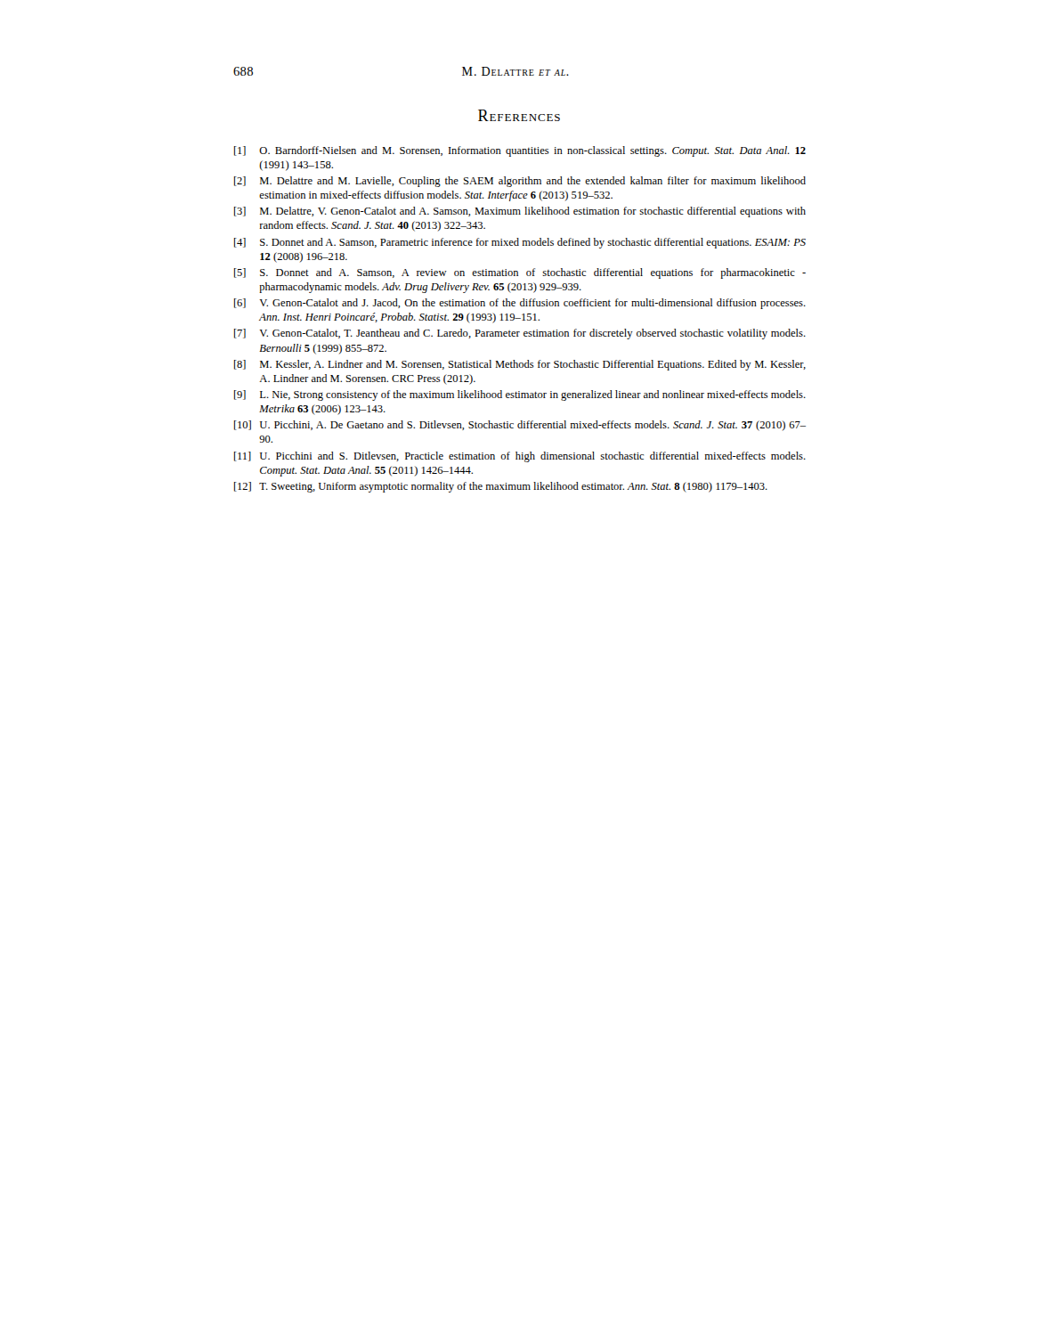688 M. Delattre et al.
References
[1] O. Barndorff-Nielsen and M. Sorensen, Information quantities in non-classical settings. Comput. Stat. Data Anal. 12 (1991) 143–158.
[2] M. Delattre and M. Lavielle, Coupling the SAEM algorithm and the extended kalman filter for maximum likelihood estimation in mixed-effects diffusion models. Stat. Interface 6 (2013) 519–532.
[3] M. Delattre, V. Genon-Catalot and A. Samson, Maximum likelihood estimation for stochastic differential equations with random effects. Scand. J. Stat. 40 (2013) 322–343.
[4] S. Donnet and A. Samson, Parametric inference for mixed models defined by stochastic differential equations. ESAIM: PS 12 (2008) 196–218.
[5] S. Donnet and A. Samson, A review on estimation of stochastic differential equations for pharmacokinetic - pharmacodynamic models. Adv. Drug Delivery Rev. 65 (2013) 929–939.
[6] V. Genon-Catalot and J. Jacod, On the estimation of the diffusion coefficient for multi-dimensional diffusion processes. Ann. Inst. Henri Poincaré, Probab. Statist. 29 (1993) 119–151.
[7] V. Genon-Catalot, T. Jeantheau and C. Laredo, Parameter estimation for discretely observed stochastic volatility models. Bernoulli 5 (1999) 855–872.
[8] M. Kessler, A. Lindner and M. Sorensen, Statistical Methods for Stochastic Differential Equations. Edited by M. Kessler, A. Lindner and M. Sorensen. CRC Press (2012).
[9] L. Nie, Strong consistency of the maximum likelihood estimator in generalized linear and nonlinear mixed-effects models. Metrika 63 (2006) 123–143.
[10] U. Picchini, A. De Gaetano and S. Ditlevsen, Stochastic differential mixed-effects models. Scand. J. Stat. 37 (2010) 67–90.
[11] U. Picchini and S. Ditlevsen, Practicle estimation of high dimensional stochastic differential mixed-effects models. Comput. Stat. Data Anal. 55 (2011) 1426–1444.
[12] T. Sweeting, Uniform asymptotic normality of the maximum likelihood estimator. Ann. Stat. 8 (1980) 1179–1403.